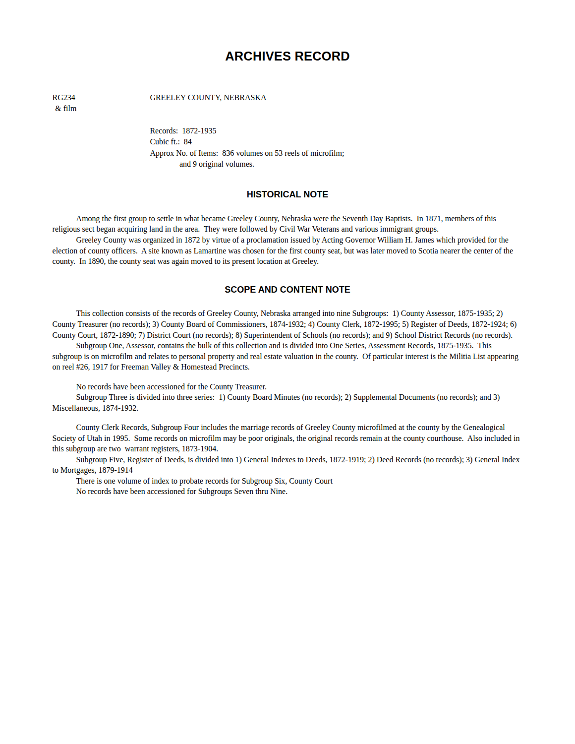ARCHIVES RECORD
RG234 & film
GREELEY COUNTY, NEBRASKA
Records: 1872-1935
Cubic ft.: 84
Approx No. of Items: 836 volumes on 53 reels of microfilm;
and 9 original volumes.
HISTORICAL NOTE
Among the first group to settle in what became Greeley County, Nebraska were the Seventh Day Baptists. In 1871, members of this religious sect began acquiring land in the area. They were followed by Civil War Veterans and various immigrant groups.
Greeley County was organized in 1872 by virtue of a proclamation issued by Acting Governor William H. James which provided for the election of county officers. A site known as Lamartine was chosen for the first county seat, but was later moved to Scotia nearer the center of the county. In 1890, the county seat was again moved to its present location at Greeley.
SCOPE AND CONTENT NOTE
This collection consists of the records of Greeley County, Nebraska arranged into nine Subgroups: 1) County Assessor, 1875-1935; 2) County Treasurer (no records); 3) County Board of Commissioners, 1874-1932; 4) County Clerk, 1872-1995; 5) Register of Deeds, 1872-1924; 6) County Court, 1872-1890; 7) District Court (no records); 8) Superintendent of Schools (no records); and 9) School District Records (no records).
Subgroup One, Assessor, contains the bulk of this collection and is divided into One Series, Assessment Records, 1875-1935. This subgroup is on microfilm and relates to personal property and real estate valuation in the county. Of particular interest is the Militia List appearing on reel #26, 1917 for Freeman Valley & Homestead Precincts.
No records have been accessioned for the County Treasurer.
Subgroup Three is divided into three series: 1) County Board Minutes (no records); 2) Supplemental Documents (no records); and 3) Miscellaneous, 1874-1932.
County Clerk Records, Subgroup Four includes the marriage records of Greeley County microfilmed at the county by the Genealogical Society of Utah in 1995. Some records on microfilm may be poor originals, the original records remain at the county courthouse. Also included in this subgroup are two warrant registers, 1873-1904.
Subgroup Five, Register of Deeds, is divided into 1) General Indexes to Deeds, 1872-1919; 2) Deed Records (no records); 3) General Index to Mortgages, 1879-1914
There is one volume of index to probate records for Subgroup Six, County Court
No records have been accessioned for Subgroups Seven thru Nine.